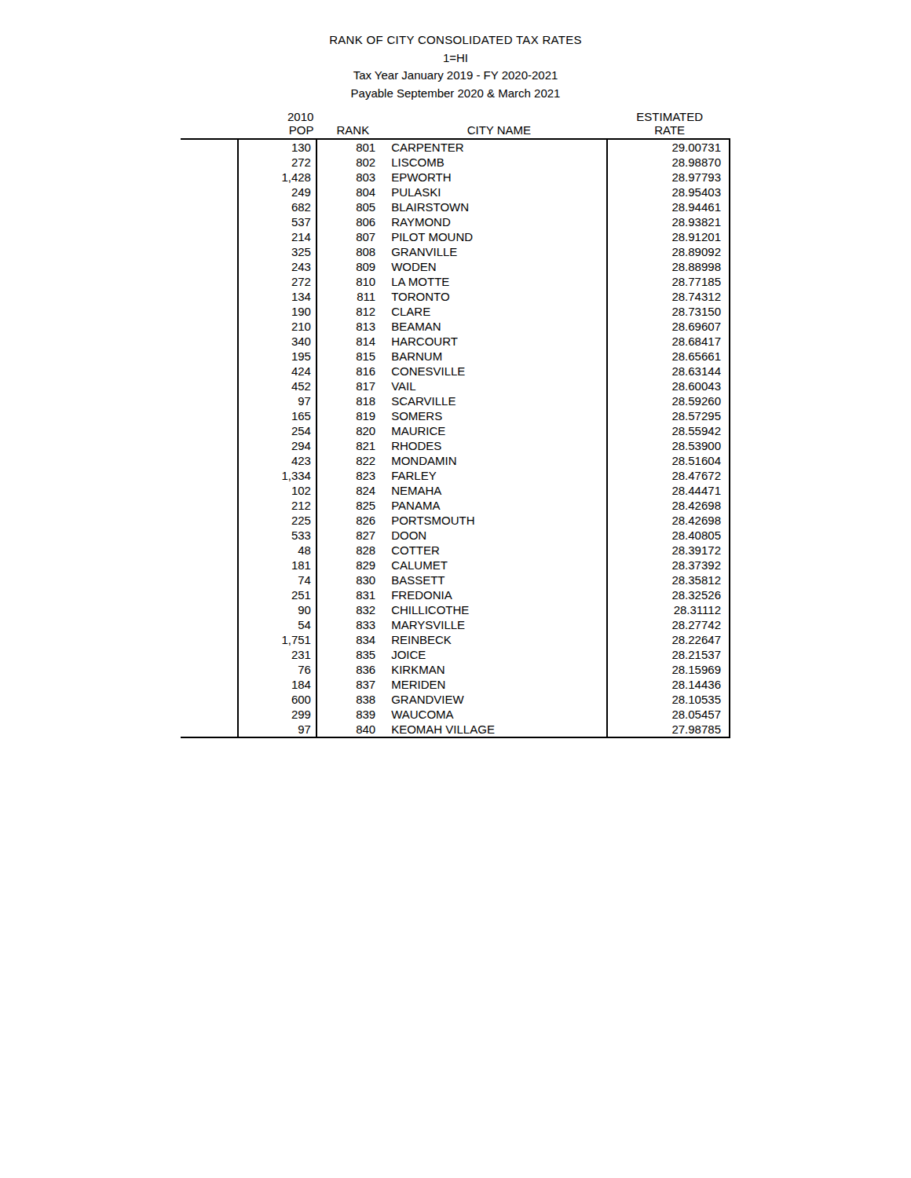RANK OF CITY CONSOLIDATED TAX RATES
1=HI
Tax Year January 2019 - FY 2020-2021
Payable September 2020 & March 2021
| | 2010 | | | ESTIMATED |
| | POP | RANK | CITY NAME | RATE |
| | 130 | 801 | CARPENTER | 29.00731 |
| | 272 | 802 | LISCOMB | 28.98870 |
| | 1,428 | 803 | EPWORTH | 28.97793 |
| | 249 | 804 | PULASKI | 28.95403 |
| | 682 | 805 | BLAIRSTOWN | 28.94461 |
| | 537 | 806 | RAYMOND | 28.93821 |
| | 214 | 807 | PILOT MOUND | 28.91201 |
| | 325 | 808 | GRANVILLE | 28.89092 |
| | 243 | 809 | WODEN | 28.88998 |
| | 272 | 810 | LA MOTTE | 28.77185 |
| | 134 | 811 | TORONTO | 28.74312 |
| | 190 | 812 | CLARE | 28.73150 |
| | 210 | 813 | BEAMAN | 28.69607 |
| | 340 | 814 | HARCOURT | 28.68417 |
| | 195 | 815 | BARNUM | 28.65661 |
| | 424 | 816 | CONESVILLE | 28.63144 |
| | 452 | 817 | VAIL | 28.60043 |
| | 97 | 818 | SCARVILLE | 28.59260 |
| | 165 | 819 | SOMERS | 28.57295 |
| | 254 | 820 | MAURICE | 28.55942 |
| | 294 | 821 | RHODES | 28.53900 |
| | 423 | 822 | MONDAMIN | 28.51604 |
| | 1,334 | 823 | FARLEY | 28.47672 |
| | 102 | 824 | NEMAHA | 28.44471 |
| | 212 | 825 | PANAMA | 28.42698 |
| | 225 | 826 | PORTSMOUTH | 28.42698 |
| | 533 | 827 | DOON | 28.40805 |
| | 48 | 828 | COTTER | 28.39172 |
| | 181 | 829 | CALUMET | 28.37392 |
| | 74 | 830 | BASSETT | 28.35812 |
| | 251 | 831 | FREDONIA | 28.32526 |
| | 90 | 832 | CHILLICOTHE | 28.31112 |
| | 54 | 833 | MARYSVILLE | 28.27742 |
| | 1,751 | 834 | REINBECK | 28.22647 |
| | 231 | 835 | JOICE | 28.21537 |
| | 76 | 836 | KIRKMAN | 28.15969 |
| | 184 | 837 | MERIDEN | 28.14436 |
| | 600 | 838 | GRANDVIEW | 28.10535 |
| | 299 | 839 | WAUCOMA | 28.05457 |
| | 97 | 840 | KEOMAH VILLAGE | 27.98785 |